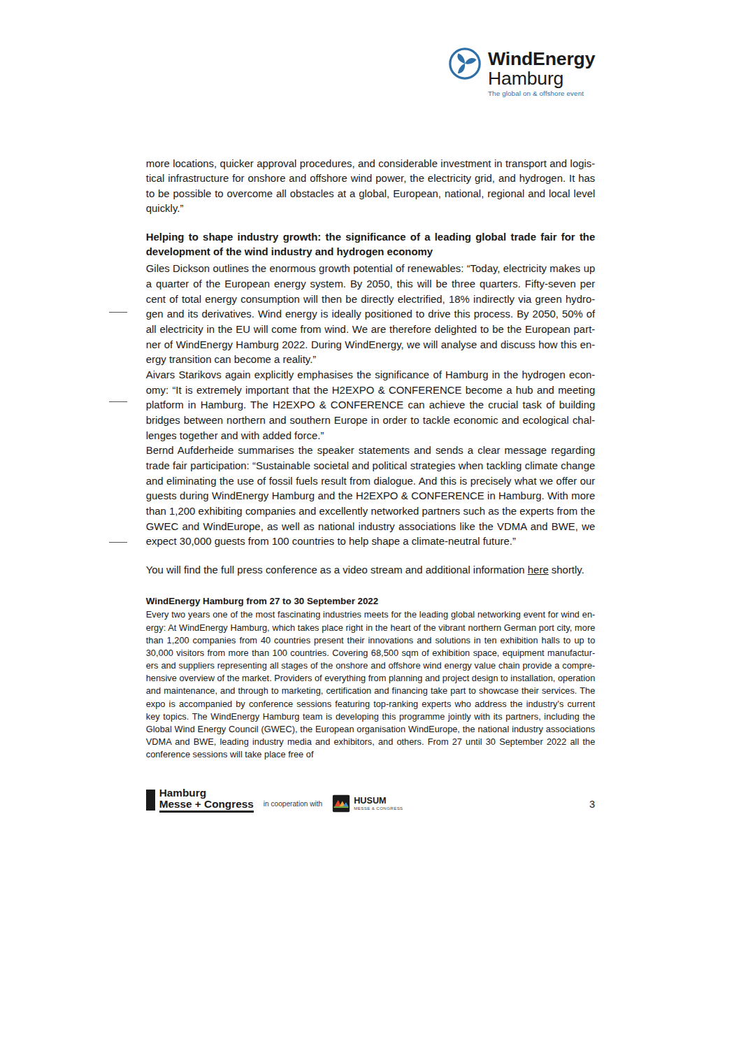WindEnergy
Hamburg
The global on & offshore event
more locations, quicker approval procedures, and considerable investment in transport and logistical infrastructure for onshore and offshore wind power, the electricity grid, and hydrogen. It has to be possible to overcome all obstacles at a global, European, national, regional and local level quickly.”
Helping to shape industry growth: the significance of a leading global trade fair for the development of the wind industry and hydrogen economy
Giles Dickson outlines the enormous growth potential of renewables: “Today, electricity makes up a quarter of the European energy system. By 2050, this will be three quarters. Fifty-seven per cent of total energy consumption will then be directly electrified, 18% indirectly via green hydrogen and its derivatives. Wind energy is ideally positioned to drive this process. By 2050, 50% of all electricity in the EU will come from wind. We are therefore delighted to be the European partner of WindEnergy Hamburg 2022. During WindEnergy, we will analyse and discuss how this energy transition can become a reality.”
Aivars Starikovs again explicitly emphasises the significance of Hamburg in the hydrogen economy: “It is extremely important that the H2EXPO & CONFERENCE become a hub and meeting platform in Hamburg. The H2EXPO & CONFERENCE can achieve the crucial task of building bridges between northern and southern Europe in order to tackle economic and ecological challenges together and with added force.”
Bernd Aufderheide summarises the speaker statements and sends a clear message regarding trade fair participation: “Sustainable societal and political strategies when tackling climate change and eliminating the use of fossil fuels result from dialogue. And this is precisely what we offer our guests during WindEnergy Hamburg and the H2EXPO & CONFERENCE in Hamburg. With more than 1,200 exhibiting companies and excellently networked partners such as the experts from the GWEC and WindEurope, as well as national industry associations like the VDMA and BWE, we expect 30,000 guests from 100 countries to help shape a climate-neutral future.”
You will find the full press conference as a video stream and additional information here shortly.
WindEnergy Hamburg from 27 to 30 September 2022
Every two years one of the most fascinating industries meets for the leading global networking event for wind energy: At WindEnergy Hamburg, which takes place right in the heart of the vibrant northern German port city, more than 1,200 companies from 40 countries present their innovations and solutions in ten exhibition halls to up to 30,000 visitors from more than 100 countries. Covering 68,500 sqm of exhibition space, equipment manufacturers and suppliers representing all stages of the onshore and offshore wind energy value chain provide a comprehensive overview of the market. Providers of everything from planning and project design to installation, operation and maintenance, and through to marketing, certification and financing take part to showcase their services. The expo is accompanied by conference sessions featuring top-ranking experts who address the industry's current key topics. The WindEnergy Hamburg team is developing this programme jointly with its partners, including the Global Wind Energy Council (GWEC), the European organisation WindEurope, the national industry associations VDMA and BWE, leading industry media and exhibitors, and others. From 27 until 30 September 2022 all the conference sessions will take place free of
Hamburg
Messe + Congress
in cooperation with
HUSUMMESSE & CONGRESS
3